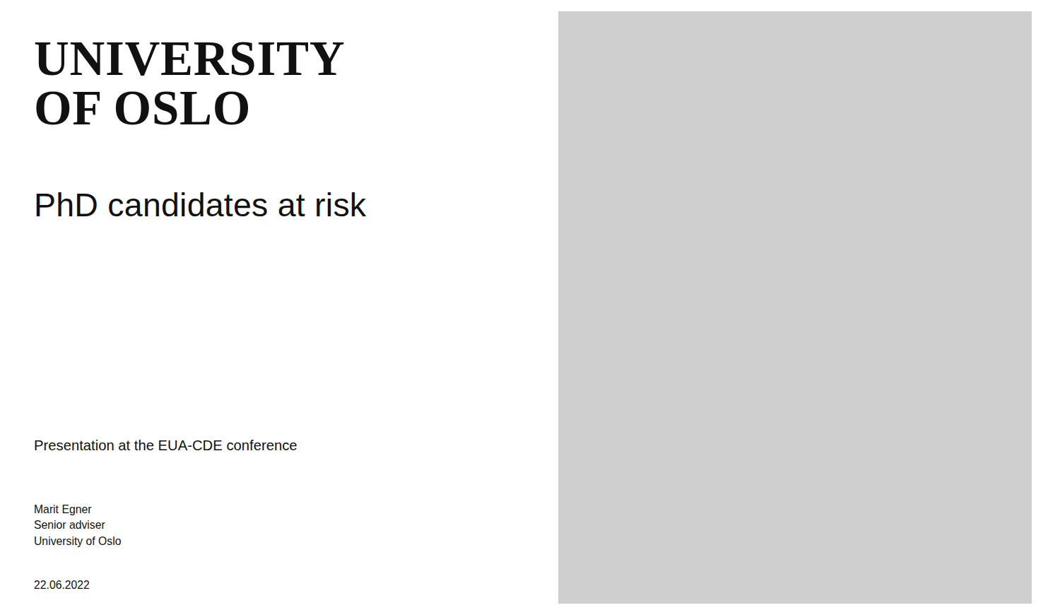University of Oslo
PhD candidates at risk
Presentation at the EUA-CDE conference
Marit Egner
Senior adviser
University of Oslo
22.06.2022